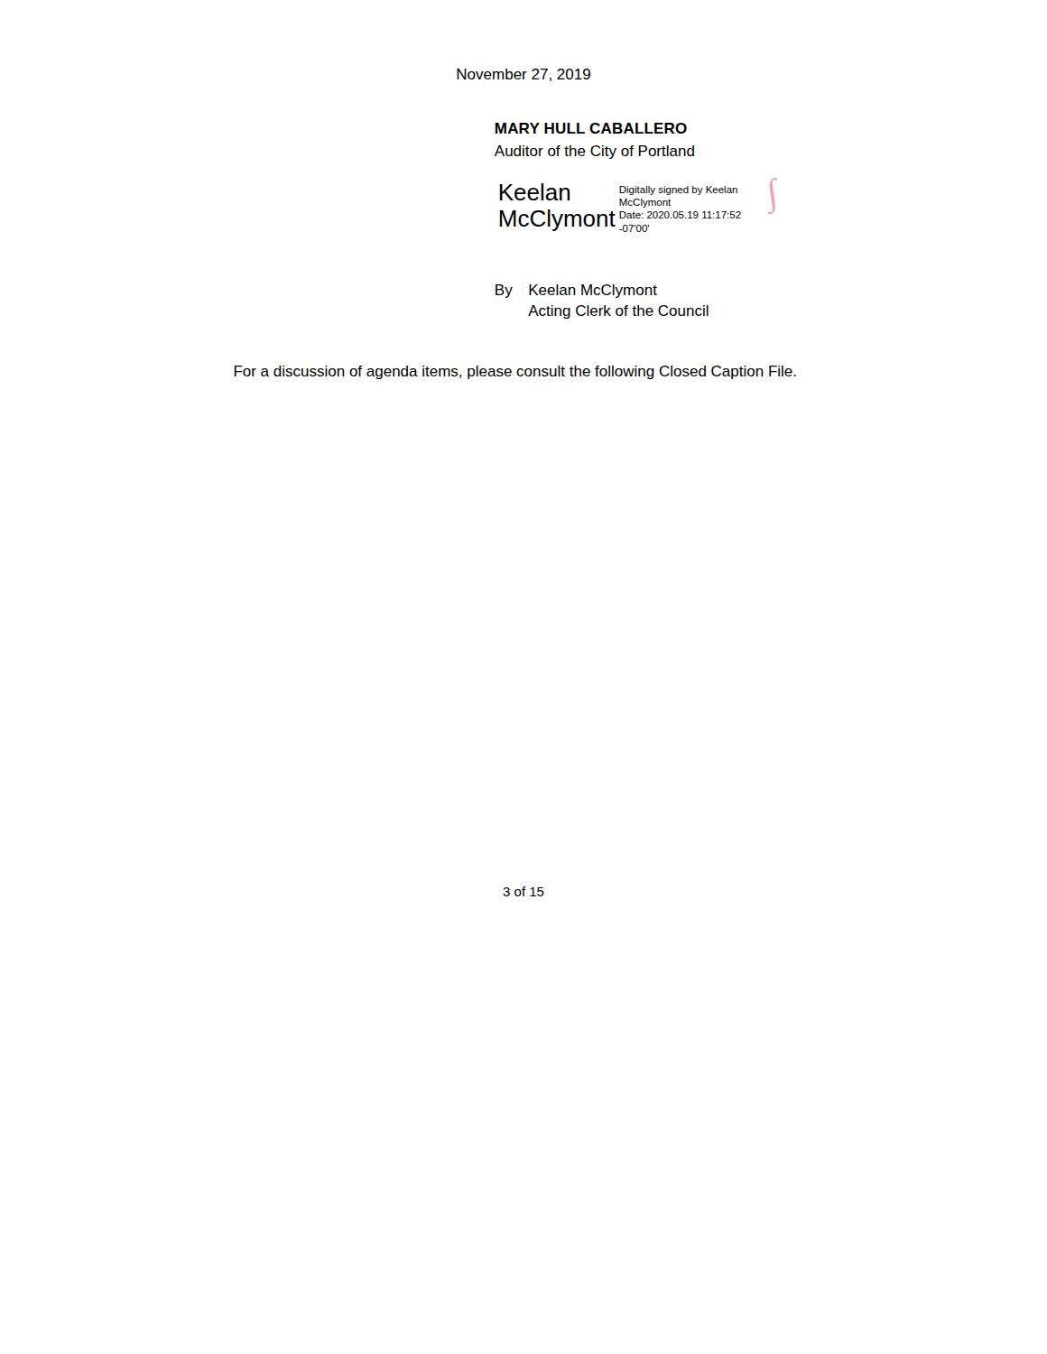November 27, 2019
MARY HULL CABALLERO
Auditor of the City of Portland
Keelan
McClymont Digitally signed by Keelan McClymont
Date: 2020.05.19 11:17:52 -07'00' ∫
By Keelan McClymont Acting Clerk of the Council
For a discussion of agenda items, please consult the following Closed Caption File.
3 of 15